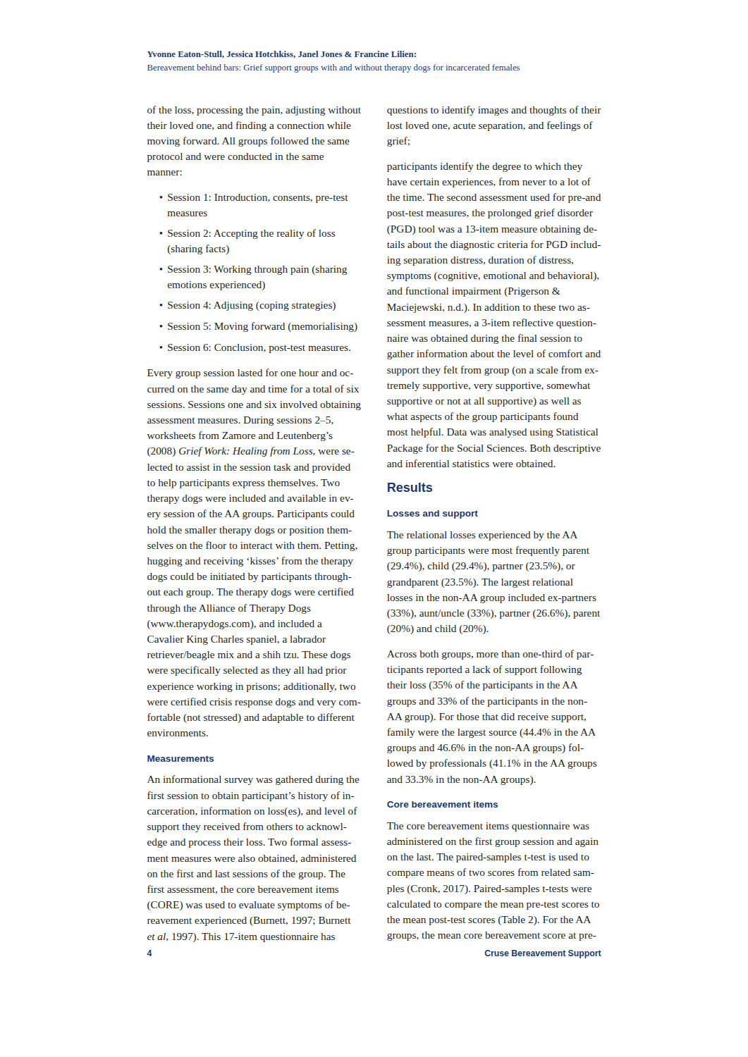Yvonne Eaton-Stull, Jessica Hotchkiss, Janel Jones & Francine Lilien:
Bereavement behind bars: Grief support groups with and without therapy dogs for incarcerated females
of the loss, processing the pain, adjusting without their loved one, and finding a connection while moving forward. All groups followed the same protocol and were conducted in the same manner:
Session 1: Introduction, consents, pre-test measures
Session 2: Accepting the reality of loss (sharing facts)
Session 3: Working through pain (sharing emotions experienced)
Session 4: Adjusing (coping strategies)
Session 5: Moving forward (memorialising)
Session 6: Conclusion, post-test measures.
Every group session lasted for one hour and occurred on the same day and time for a total of six sessions. Sessions one and six involved obtaining assessment measures. During sessions 2–5, worksheets from Zamore and Leutenberg’s (2008) Grief Work: Healing from Loss, were selected to assist in the session task and provided to help participants express themselves. Two therapy dogs were included and available in every session of the AA groups. Participants could hold the smaller therapy dogs or position themselves on the floor to interact with them. Petting, hugging and receiving ‘kisses’ from the therapy dogs could be initiated by participants throughout each group. The therapy dogs were certified through the Alliance of Therapy Dogs (www.therapydogs.com), and included a Cavalier King Charles spaniel, a labrador retriever/beagle mix and a shih tzu. These dogs were specifically selected as they all had prior experience working in prisons; additionally, two were certified crisis response dogs and very comfortable (not stressed) and adaptable to different environments.
Measurements
An informational survey was gathered during the first session to obtain participant’s history of incarceration, information on loss(es), and level of support they received from others to acknowledge and process their loss. Two formal assessment measures were also obtained, administered on the first and last sessions of the group. The first assessment, the core bereavement items (CORE) was used to evaluate symptoms of bereavement experienced (Burnett, 1997; Burnett et al, 1997). This 17-item questionnaire has questions to identify images and thoughts of their lost loved one, acute separation, and feelings of grief;
participants identify the degree to which they have certain experiences, from never to a lot of the time. The second assessment used for pre-and post-test measures, the prolonged grief disorder (PGD) tool was a 13-item measure obtaining details about the diagnostic criteria for PGD including separation distress, duration of distress, symptoms (cognitive, emotional and behavioral), and functional impairment (Prigerson & Maciejewski, n.d.). In addition to these two assessment measures, a 3-item reflective questionnaire was obtained during the final session to gather information about the level of comfort and support they felt from group (on a scale from extremely supportive, very supportive, somewhat supportive or not at all supportive) as well as what aspects of the group participants found most helpful. Data was analysed using Statistical Package for the Social Sciences. Both descriptive and inferential statistics were obtained.
Results
Losses and support
The relational losses experienced by the AA group participants were most frequently parent (29.4%), child (29.4%), partner (23.5%), or grandparent (23.5%). The largest relational losses in the non-AA group included ex-partners (33%), aunt/uncle (33%), partner (26.6%), parent (20%) and child (20%).
Across both groups, more than one-third of participants reported a lack of support following their loss (35% of the participants in the AA groups and 33% of the participants in the non-AA group). For those that did receive support, family were the largest source (44.4% in the AA groups and 46.6% in the non-AA groups) followed by professionals (41.1% in the AA groups and 33.3% in the non-AA groups).
Core bereavement items
The core bereavement items questionnaire was administered on the first group session and again on the last. The paired-samples t-test is used to compare means of two scores from related samples (Cronk, 2017). Paired-samples t-tests were calculated to compare the mean pre-test scores to the mean post-test scores (Table 2). For the AA groups, the mean core bereavement score at pre-
4 Cruse Bereavement Support